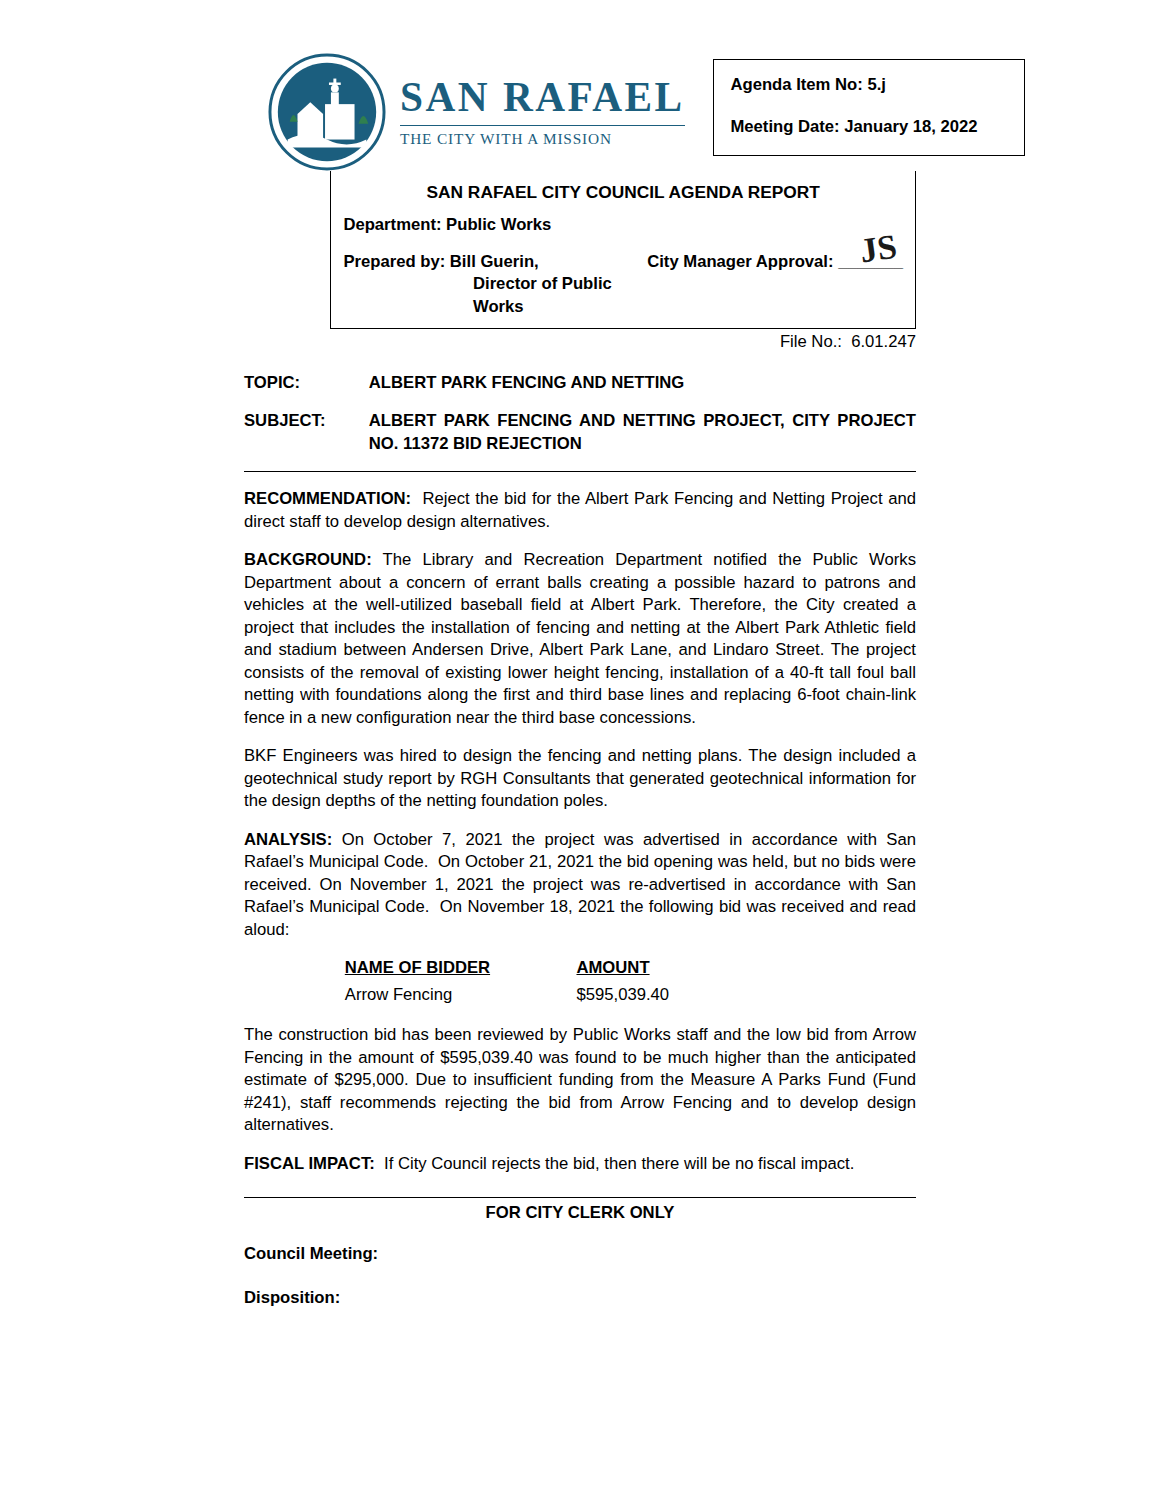SAN RAFAEL
THE CITY WITH A MISSION
Agenda Item No: 5.j
Meeting Date: January 18, 2022
SAN RAFAEL CITY COUNCIL AGENDA REPORT
Department: Public Works
Prepared by: Bill Guerin, Director of Public Works
JS City Manager Approval: _______
File No.: 6.01.247
TOPIC:
ALBERT PARK FENCING AND NETTING
SUBJECT:
ALBERT PARK FENCING AND NETTING PROJECT, CITY PROJECT NO. 11372 BID REJECTION
RECOMMENDATION: Reject the bid for the Albert Park Fencing and Netting Project and direct staff to develop design alternatives.
BACKGROUND: The Library and Recreation Department notified the Public Works Department about a concern of errant balls creating a possible hazard to patrons and vehicles at the well-utilized baseball field at Albert Park. Therefore, the City created a project that includes the installation of fencing and netting at the Albert Park Athletic field and stadium between Andersen Drive, Albert Park Lane, and Lindaro Street. The project consists of the removal of existing lower height fencing, installation of a 40-ft tall foul ball netting with foundations along the first and third base lines and replacing 6-foot chain-link fence in a new configuration near the third base concessions.
BKF Engineers was hired to design the fencing and netting plans. The design included a geotechnical study report by RGH Consultants that generated geotechnical information for the design depths of the netting foundation poles.
ANALYSIS: On October 7, 2021 the project was advertised in accordance with San Rafael’s Municipal Code. On October 21, 2021 the bid opening was held, but no bids were received. On November 1, 2021 the project was re-advertised in accordance with San Rafael’s Municipal Code. On November 18, 2021 the following bid was received and read aloud:
| NAME OF BIDDER | AMOUNT |
| --- | --- |
| Arrow Fencing | $595,039.40 |
The construction bid has been reviewed by Public Works staff and the low bid from Arrow Fencing in the amount of $595,039.40 was found to be much higher than the anticipated estimate of $295,000. Due to insufficient funding from the Measure A Parks Fund (Fund #241), staff recommends rejecting the bid from Arrow Fencing and to develop design alternatives.
FISCAL IMPACT: If City Council rejects the bid, then there will be no fiscal impact.
FOR CITY CLERK ONLY
Council Meeting:
Disposition: